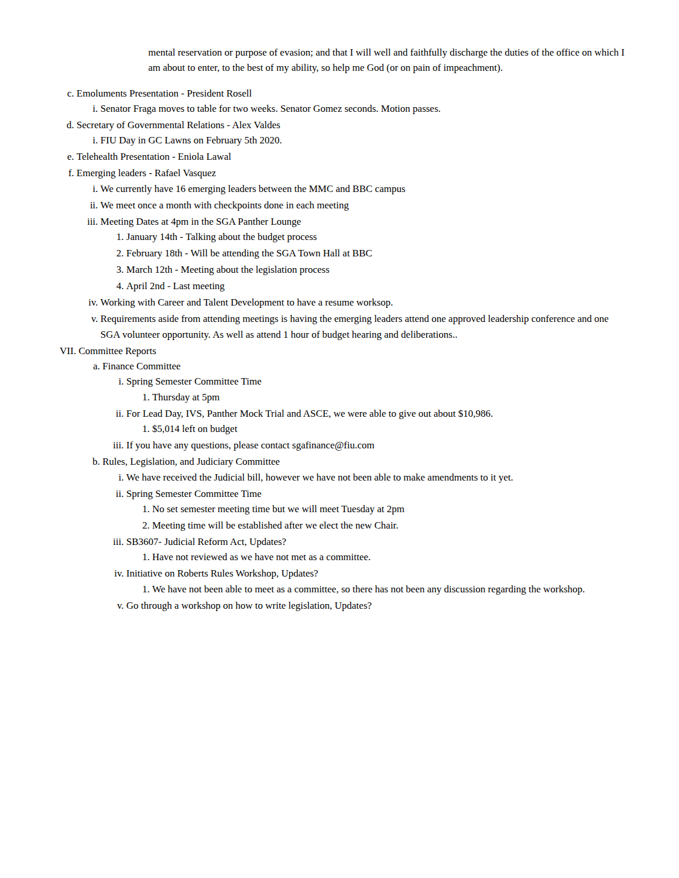mental reservation or purpose of evasion; and that I will well and faithfully discharge the duties of the office on which I am about to enter, to the best of my ability, so help me God (or on pain of impeachment).
Emoluments Presentation - President Rosell
Senator Fraga moves to table for two weeks. Senator Gomez seconds. Motion passes.
Secretary of Governmental Relations - Alex Valdes
FIU Day in GC Lawns on February 5th 2020.
Telehealth Presentation - Eniola Lawal
Emerging leaders - Rafael Vasquez
We currently have 16 emerging leaders between the MMC and BBC campus
We meet once a month with checkpoints done in each meeting
Meeting Dates at 4pm in the SGA Panther Lounge
January 14th - Talking about the budget process
February 18th - Will be attending the SGA Town Hall at BBC
March 12th - Meeting about the legislation process
April 2nd - Last meeting
Working with Career and Talent Development to have a resume worksop.
Requirements aside from attending meetings is having the emerging leaders attend one approved leadership conference and one SGA volunteer opportunity. As well as attend 1 hour of budget hearing and deliberations..
Committee Reports
Finance Committee
Spring Semester Committee Time
Thursday at 5pm
For Lead Day, IVS, Panther Mock Trial and ASCE, we were able to give out about $10,986.
$5,014 left on budget
If you have any questions, please contact sgafinance@fiu.com
Rules, Legislation, and Judiciary Committee
We have received the Judicial bill, however we have not been able to make amendments to it yet.
Spring Semester Committee Time
No set semester meeting time but we will meet Tuesday at 2pm
Meeting time will be established after we elect the new Chair.
SB3607- Judicial Reform Act, Updates?
Have not reviewed as we have not met as a committee.
Initiative on Roberts Rules Workshop, Updates?
We have not been able to meet as a committee, so there has not been any discussion regarding the workshop.
Go through a workshop on how to write legislation, Updates?